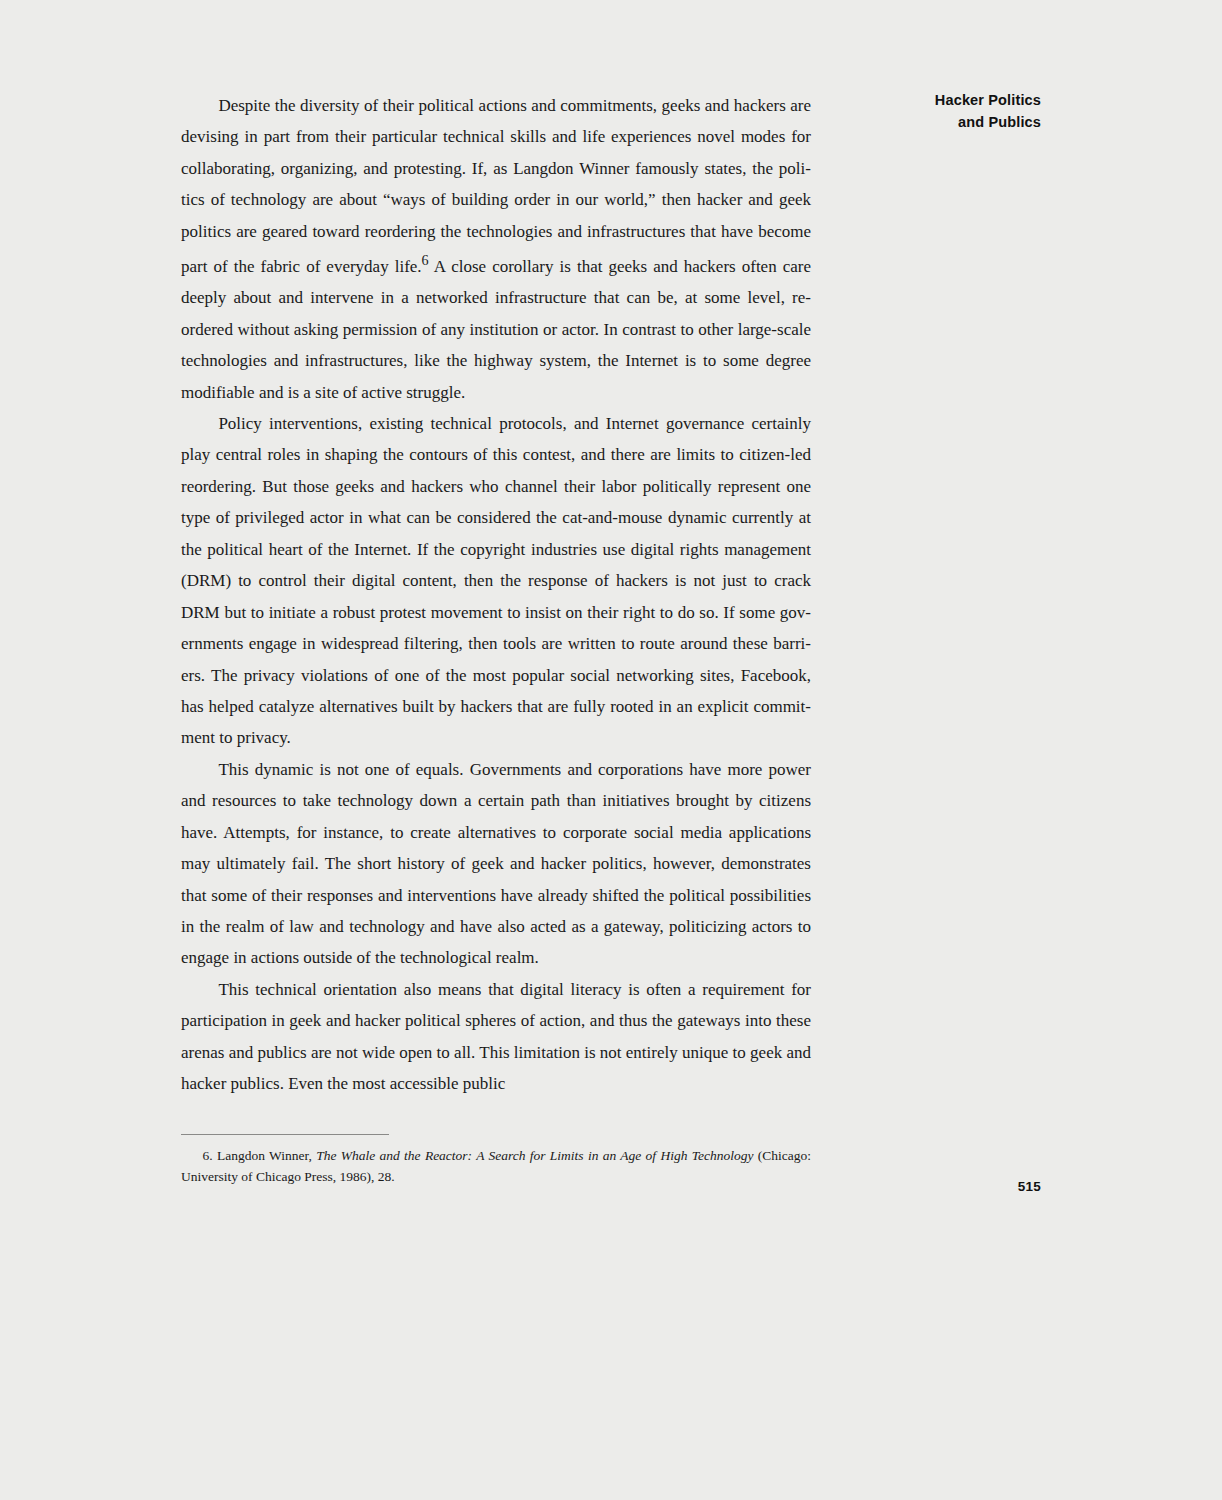Hacker Politics
and Publics
Despite the diversity of their political actions and commitments, geeks and hackers are devising in part from their particular technical skills and life experiences novel modes for collaborating, organizing, and protesting. If, as Langdon Winner famously states, the politics of technology are about “ways of building order in our world,” then hacker and geek politics are geared toward reordering the technologies and infrastructures that have become part of the fabric of everyday life.6 A close corollary is that geeks and hackers often care deeply about and intervene in a networked infrastructure that can be, at some level, reordered without asking permission of any institution or actor. In contrast to other large-scale technologies and infrastructures, like the highway system, the Internet is to some degree modifiable and is a site of active struggle.
Policy interventions, existing technical protocols, and Internet governance certainly play central roles in shaping the contours of this contest, and there are limits to citizen-led reordering. But those geeks and hackers who channel their labor politically represent one type of privileged actor in what can be considered the cat-and-mouse dynamic currently at the political heart of the Internet. If the copyright industries use digital rights management (DRM) to control their digital content, then the response of hackers is not just to crack DRM but to initiate a robust protest movement to insist on their right to do so. If some governments engage in widespread filtering, then tools are written to route around these barriers. The privacy violations of one of the most popular social networking sites, Facebook, has helped catalyze alternatives built by hackers that are fully rooted in an explicit commitment to privacy.
This dynamic is not one of equals. Governments and corporations have more power and resources to take technology down a certain path than initiatives brought by citizens have. Attempts, for instance, to create alternatives to corporate social media applications may ultimately fail. The short history of geek and hacker politics, however, demonstrates that some of their responses and interventions have already shifted the political possibilities in the realm of law and technology and have also acted as a gateway, politicizing actors to engage in actions outside of the technological realm.
This technical orientation also means that digital literacy is often a requirement for participation in geek and hacker political spheres of action, and thus the gateways into these arenas and publics are not wide open to all. This limitation is not entirely unique to geek and hacker publics. Even the most accessible public
6. Langdon Winner, The Whale and the Reactor: A Search for Limits in an Age of High Technology (Chicago: University of Chicago Press, 1986), 28.
515